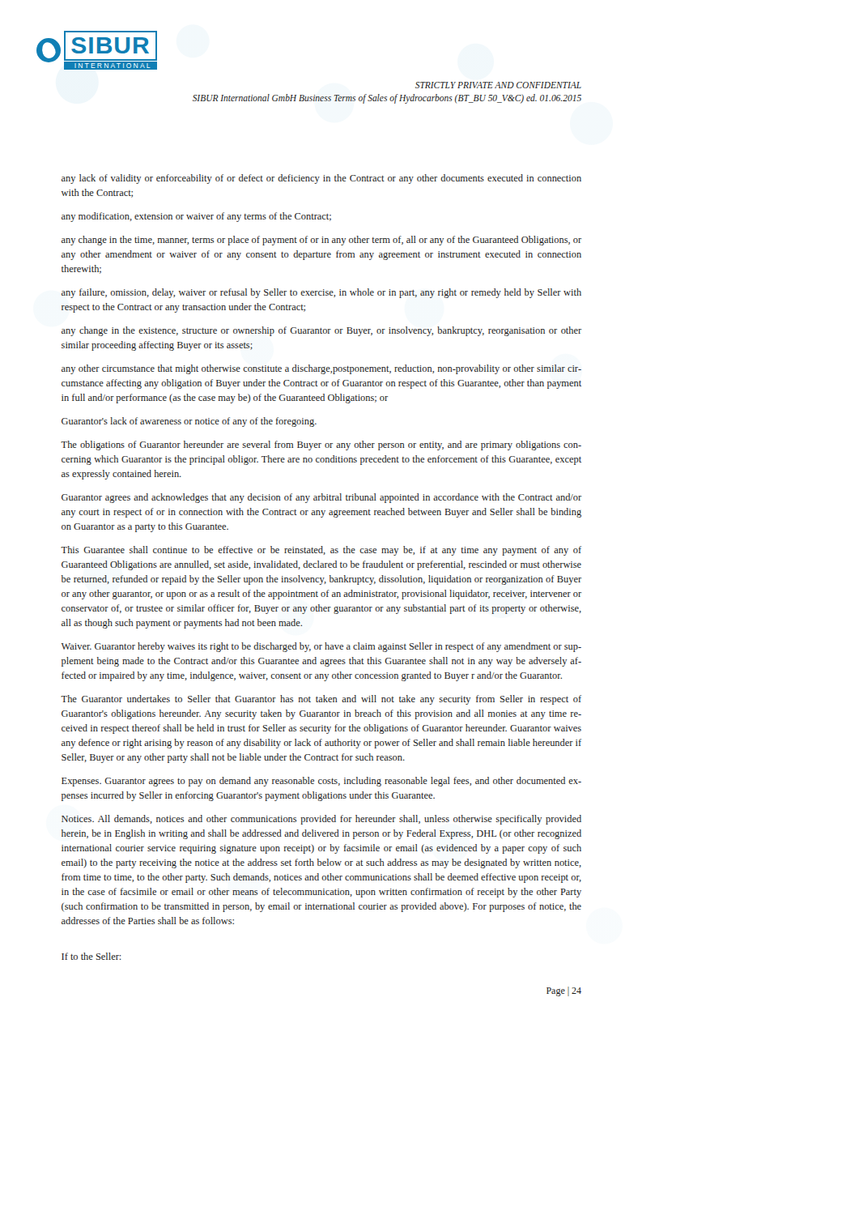SIBUR
INTERNATIONAL
STRICTLY PRIVATE AND CONFIDENTIAL
SIBUR International GmbH Business Terms of Sales of Hydrocarbons (BT_BU 50_V&C) ed. 01.06.2015
any lack of validity or enforceability of or defect or deficiency in the Contract or any other documents executed in connection with the Contract;
any modification, extension or waiver of any terms of the Contract;
any change in the time, manner, terms or place of payment of or in any other term of, all or any of the Guaranteed Obligations, or any other amendment or waiver of or any consent to departure from any agreement or instrument executed in connection therewith;
any failure, omission, delay, waiver or refusal by Seller to exercise, in whole or in part, any right or remedy held by Seller with respect to the Contract or any transaction under the Contract;
any change in the existence, structure or ownership of Guarantor or Buyer, or insolvency, bankruptcy, reorganisation or other similar proceeding affecting Buyer or its assets;
any other circumstance that might otherwise constitute a discharge,postponement, reduction, non-provability or other similar circumstance affecting any obligation of Buyer under the Contract or of Guarantor on respect of this Guarantee, other than payment in full and/or performance (as the case may be) of the Guaranteed Obligations; or
Guarantor's lack of awareness or notice of any of the foregoing.
The obligations of Guarantor hereunder are several from Buyer or any other person or entity, and are primary obligations concerning which Guarantor is the principal obligor. There are no conditions precedent to the enforcement of this Guarantee, except as expressly contained herein.
Guarantor agrees and acknowledges that any decision of any arbitral tribunal appointed in accordance with the Contract and/or any court in respect of or in connection with the Contract or any agreement reached between Buyer and Seller shall be binding on Guarantor as a party to this Guarantee.
This Guarantee shall continue to be effective or be reinstated, as the case may be, if at any time any payment of any of Guaranteed Obligations are annulled, set aside, invalidated, declared to be fraudulent or preferential, rescinded or must otherwise be returned, refunded or repaid by the Seller upon the insolvency, bankruptcy, dissolution, liquidation or reorganization of Buyer or any other guarantor, or upon or as a result of the appointment of an administrator, provisional liquidator, receiver, intervener or conservator of, or trustee or similar officer for, Buyer or any other guarantor or any substantial part of its property or otherwise, all as though such payment or payments had not been made.
Waiver. Guarantor hereby waives its right to be discharged by, or have a claim against Seller in respect of any amendment or supplement being made to the Contract and/or this Guarantee and agrees that this Guarantee shall not in any way be adversely affected or impaired by any time, indulgence, waiver, consent or any other concession granted to Buyer r and/or the Guarantor.
The Guarantor undertakes to Seller that Guarantor has not taken and will not take any security from Seller in respect of Guarantor's obligations hereunder. Any security taken by Guarantor in breach of this provision and all monies at any time received in respect thereof shall be held in trust for Seller as security for the obligations of Guarantor hereunder. Guarantor waives any defence or right arising by reason of any disability or lack of authority or power of Seller and shall remain liable hereunder if Seller, Buyer or any other party shall not be liable under the Contract for such reason.
Expenses. Guarantor agrees to pay on demand any reasonable costs, including reasonable legal fees, and other documented expenses incurred by Seller in enforcing Guarantor's payment obligations under this Guarantee.
Notices. All demands, notices and other communications provided for hereunder shall, unless otherwise specifically provided herein, be in English in writing and shall be addressed and delivered in person or by Federal Express, DHL (or other recognized international courier service requiring signature upon receipt) or by facsimile or email (as evidenced by a paper copy of such email) to the party receiving the notice at the address set forth below or at such address as may be designated by written notice, from time to time, to the other party. Such demands, notices and other communications shall be deemed effective upon receipt or, in the case of facsimile or email or other means of telecommunication, upon written confirmation of receipt by the other Party (such confirmation to be transmitted in person, by email or international courier as provided above). For purposes of notice, the addresses of the Parties shall be as follows:
If to the Seller:
Page | 24